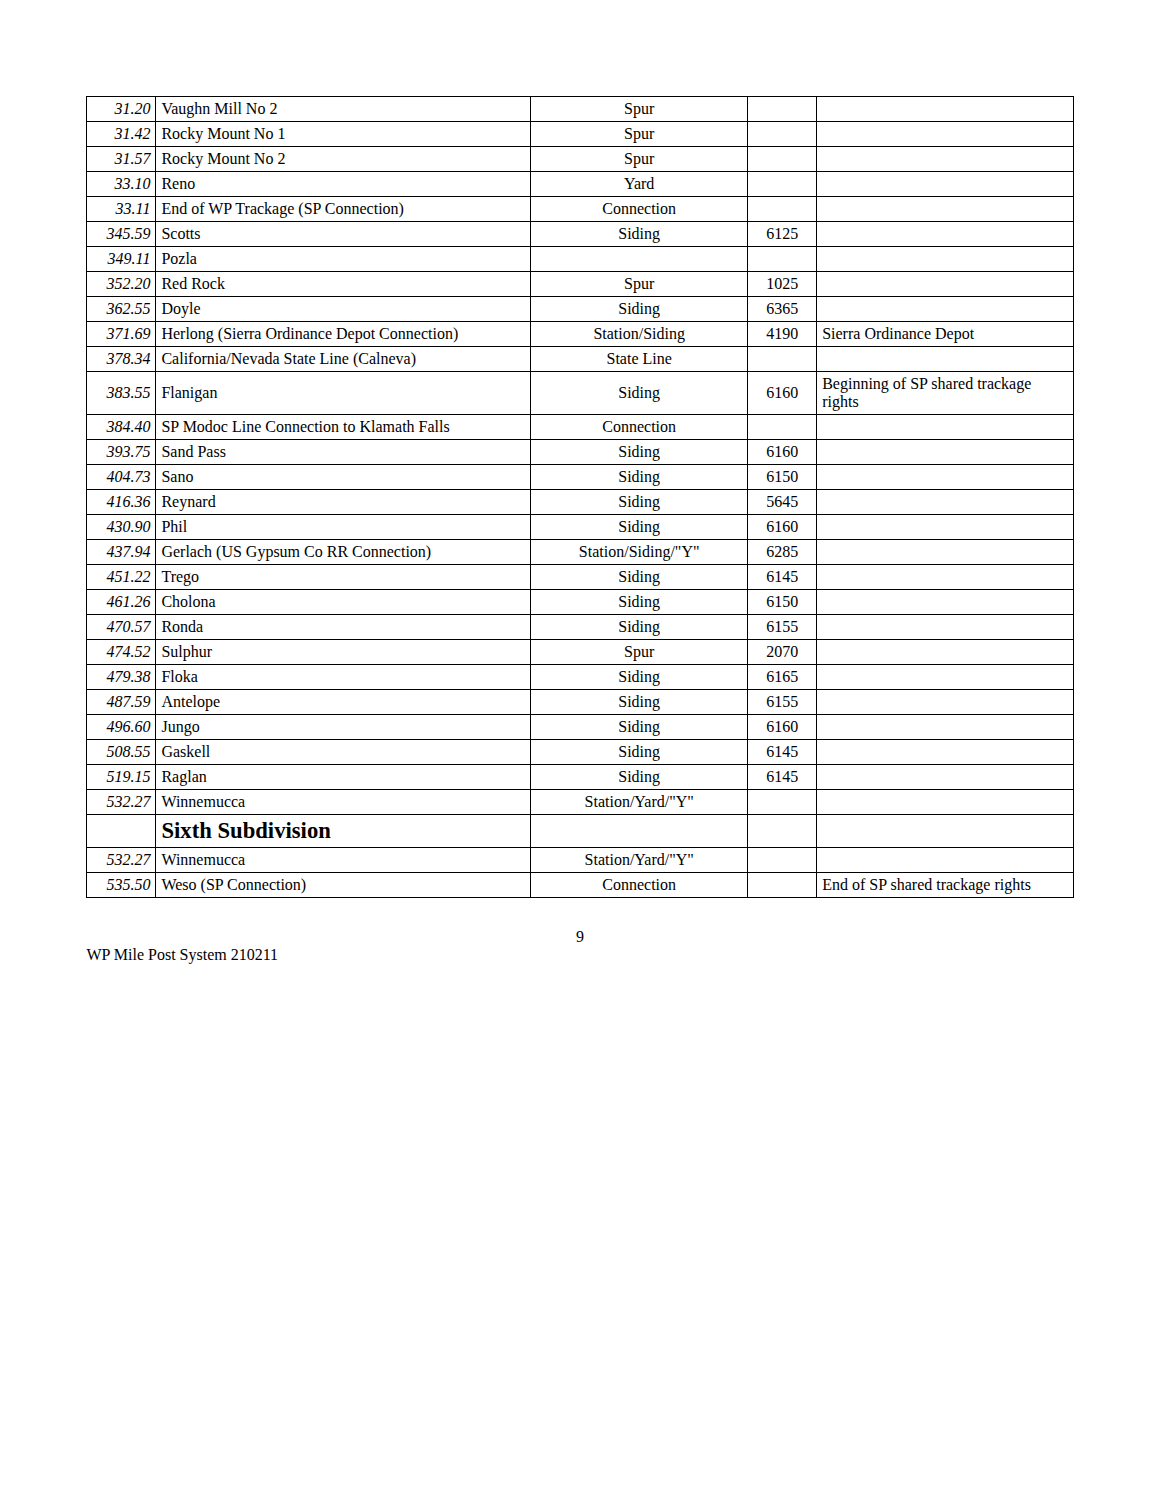| 31.20 | Vaughn Mill No 2 | Spur | | |
| 31.42 | Rocky Mount No 1 | Spur | | |
| 31.57 | Rocky Mount No 2 | Spur | | |
| 33.10 | Reno | Yard | | |
| 33.11 | End of WP Trackage (SP Connection) | Connection | | |
| 345.59 | Scotts | Siding | 6125 | |
| 349.11 | Pozla | | | |
| 352.20 | Red Rock | Spur | 1025 | |
| 362.55 | Doyle | Siding | 6365 | |
| 371.69 | Herlong (Sierra Ordinance Depot Connection) | Station/Siding | 4190 | Sierra Ordinance Depot |
| 378.34 | California/Nevada State Line (Calneva) | State Line | | |
| 383.55 | Flanigan | Siding | 6160 | Beginning of SP shared trackage rights |
| 384.40 | SP Modoc Line Connection to Klamath Falls | Connection | | |
| 393.75 | Sand Pass | Siding | 6160 | |
| 404.73 | Sano | Siding | 6150 | |
| 416.36 | Reynard | Siding | 5645 | |
| 430.90 | Phil | Siding | 6160 | |
| 437.94 | Gerlach (US Gypsum Co RR Connection) | Station/Siding/"Y" | 6285 | |
| 451.22 | Trego | Siding | 6145 | |
| 461.26 | Cholona | Siding | 6150 | |
| 470.57 | Ronda | Siding | 6155 | |
| 474.52 | Sulphur | Spur | 2070 | |
| 479.38 | Floka | Siding | 6165 | |
| 487.59 | Antelope | Siding | 6155 | |
| 496.60 | Jungo | Siding | 6160 | |
| 508.55 | Gaskell | Siding | 6145 | |
| 519.15 | Raglan | Siding | 6145 | |
| 532.27 | Winnemucca | Station/Yard/"Y" | | |
| | Sixth Subdivision | | | |
| 532.27 | Winnemucca | Station/Yard/"Y" | | |
| 535.50 | Weso (SP Connection) | Connection | | End of SP shared trackage rights |
9
WP Mile Post System 210211